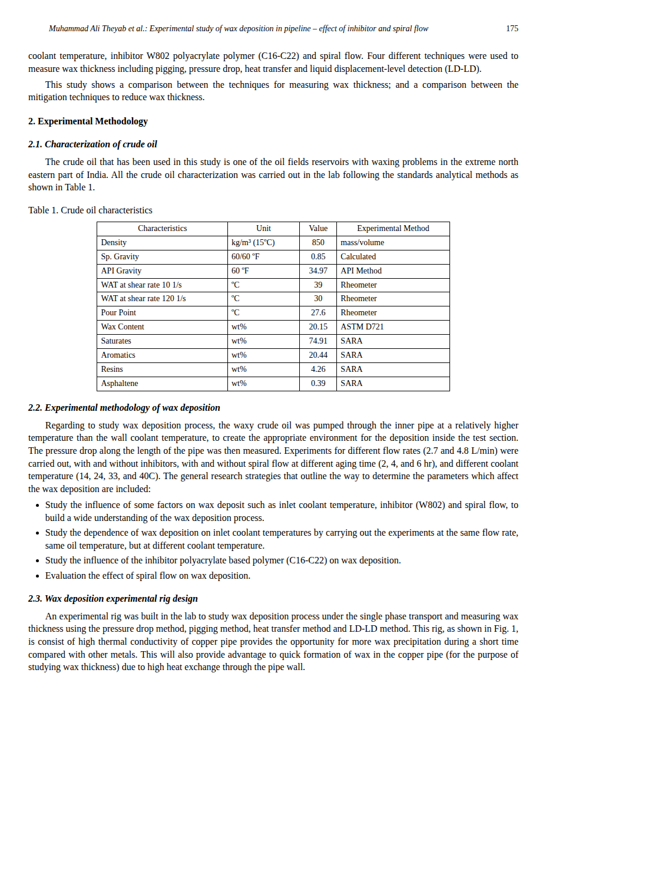Muhammad Ali Theyab et al.: Experimental study of wax deposition in pipeline – effect of inhibitor and spiral flow 175
coolant temperature, inhibitor W802 polyacrylate polymer (C16-C22) and spiral flow. Four different techniques were used to measure wax thickness including pigging, pressure drop, heat transfer and liquid displacement-level detection (LD-LD).
This study shows a comparison between the techniques for measuring wax thickness; and a comparison between the mitigation techniques to reduce wax thickness.
2. Experimental Methodology
2.1. Characterization of crude oil
The crude oil that has been used in this study is one of the oil fields reservoirs with waxing problems in the extreme north eastern part of India. All the crude oil characterization was carried out in the lab following the standards analytical methods as shown in Table 1.
Table 1. Crude oil characteristics
| Characteristics | Unit | Value | Experimental Method |
| --- | --- | --- | --- |
| Density | kg/m³ (15ºC) | 850 | mass/volume |
| Sp. Gravity | 60/60 ºF | 0.85 | Calculated |
| API Gravity | 60 ºF | 34.97 | API Method |
| WAT at shear rate 10 1/s | ºC | 39 | Rheometer |
| WAT at shear rate 120 1/s | ºC | 30 | Rheometer |
| Pour Point | ºC | 27.6 | Rheometer |
| Wax Content | wt% | 20.15 | ASTM D721 |
| Saturates | wt% | 74.91 | SARA |
| Aromatics | wt% | 20.44 | SARA |
| Resins | wt% | 4.26 | SARA |
| Asphaltene | wt% | 0.39 | SARA |
2.2. Experimental methodology of wax deposition
Regarding to study wax deposition process, the waxy crude oil was pumped through the inner pipe at a relatively higher temperature than the wall coolant temperature, to create the appropriate environment for the deposition inside the test section. The pressure drop along the length of the pipe was then measured. Experiments for different flow rates (2.7 and 4.8 L/min) were carried out, with and without inhibitors, with and without spiral flow at different aging time (2, 4, and 6 hr), and different coolant temperature (14, 24, 33, and 40C). The general research strategies that outline the way to determine the parameters which affect the wax deposition are included:
Study the influence of some factors on wax deposit such as inlet coolant temperature, inhibitor (W802) and spiral flow, to build a wide understanding of the wax deposition process.
Study the dependence of wax deposition on inlet coolant temperatures by carrying out the experiments at the same flow rate, same oil temperature, but at different coolant temperature.
Study the influence of the inhibitor polyacrylate based polymer (C16-C22) on wax deposition.
Evaluation the effect of spiral flow on wax deposition.
2.3. Wax deposition experimental rig design
An experimental rig was built in the lab to study wax deposition process under the single phase transport and measuring wax thickness using the pressure drop method, pigging method, heat transfer method and LD-LD method. This rig, as shown in Fig. 1, is consist of high thermal conductivity of copper pipe provides the opportunity for more wax precipitation during a short time compared with other metals. This will also provide advantage to quick formation of wax in the copper pipe (for the purpose of studying wax thickness) due to high heat exchange through the pipe wall.